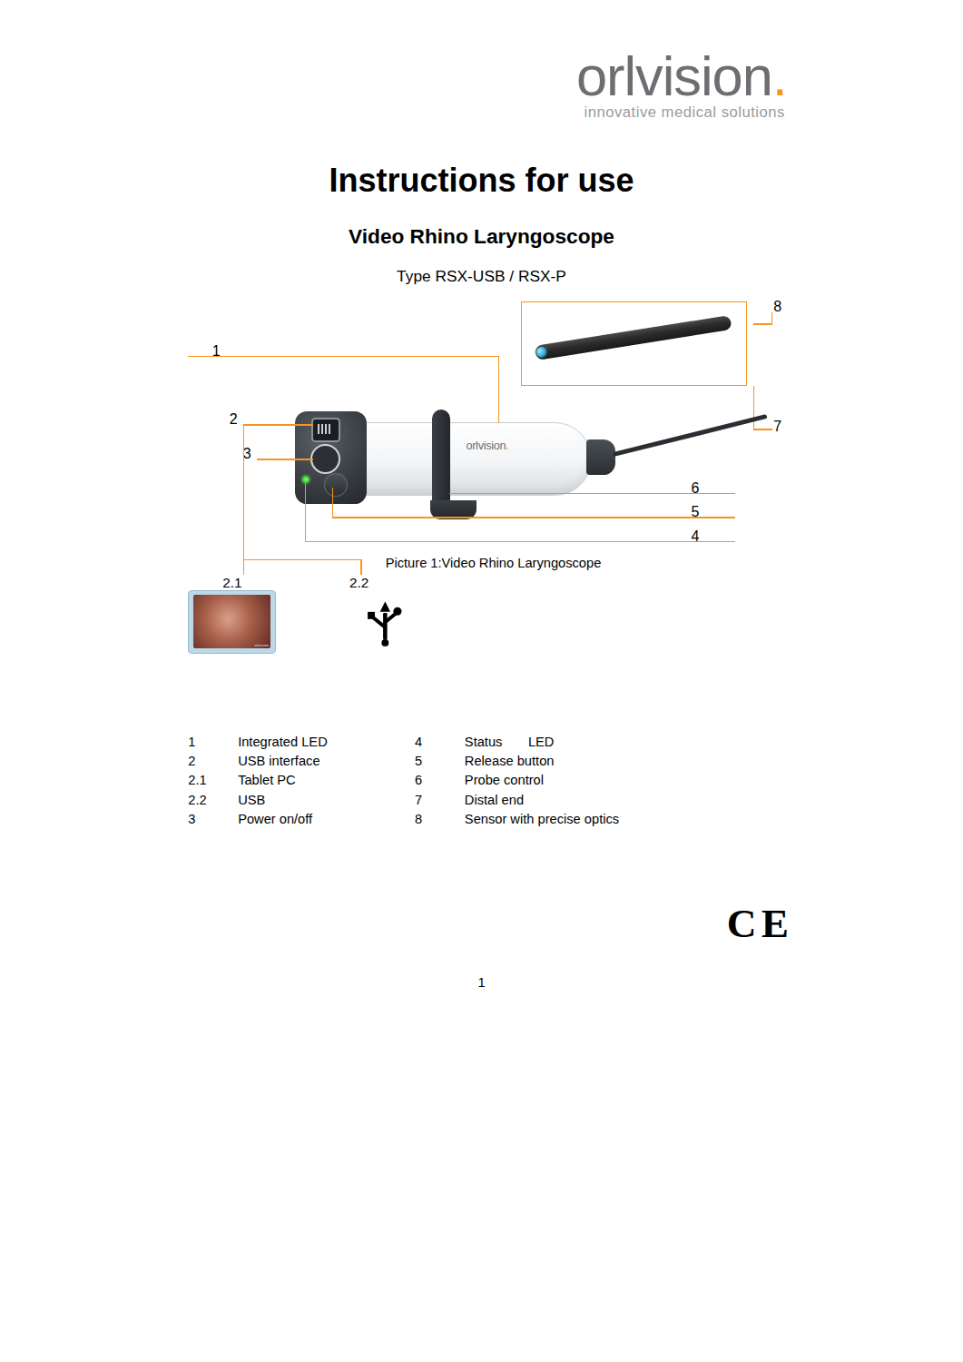orlvision.
innovative medical solutions
Instructions for use
Video Rhino Laryngoscope
Type RSX-USB / RSX-P
8
7
orlvision.
1
2
3
6
5
4
Picture 1:Video Rhino Laryngoscope
2.1
2.2
| 1 | Integrated LED |
| 2 | USB interface |
| 2.1 | Tablet PC |
| 2.2 | USB |
| 3 | Power on/off |
| 4 | Status LED |
| 5 | Release button |
| 6 | Probe control |
| 7 | Distal end |
| 8 | Sensor with precise optics |
C E
1